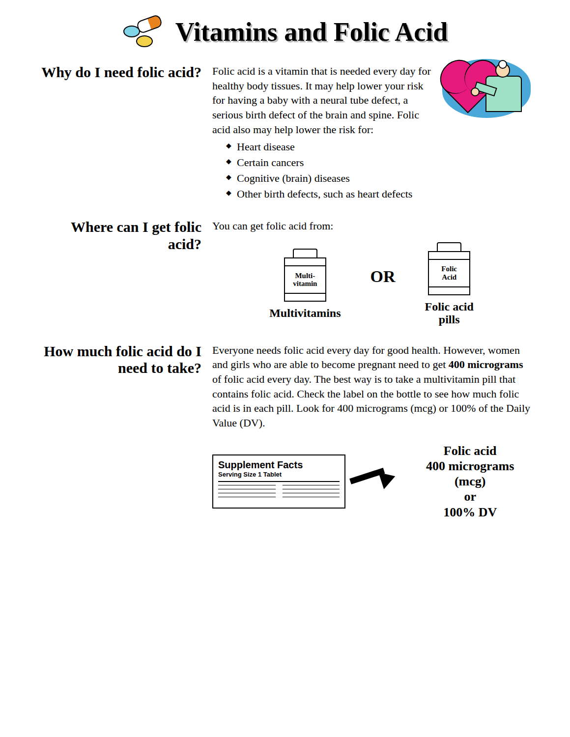Vitamins and Folic Acid
Why do I need folic acid?
Folic acid is a vitamin that is needed every day for healthy body tissues. It may help lower your risk for having a baby with a neural tube defect, a serious birth defect of the brain and spine. Folic acid also may help lower the risk for:
Heart disease
Certain cancers
Cognitive (brain) diseases
Other birth defects, such as heart defects
Where can I get folic acid?
You can get folic acid from:
Multi-
vitamin
Multivitamins
OR
Folic
Acid
Folic acid
pills
How much folic acid do I need to take?
Everyone needs folic acid every day for good health. However, women and girls who are able to become pregnant need to get 400 micrograms of folic acid every day. The best way is to take a multivitamin pill that contains folic acid. Check the label on the bottle to see how much folic acid is in each pill. Look for 400 micrograms (mcg) or 100% of the Daily Value (DV).
Supplement Facts
Serving Size 1 Tablet
Folic acid
400 micrograms (mcg)
or
100% DV